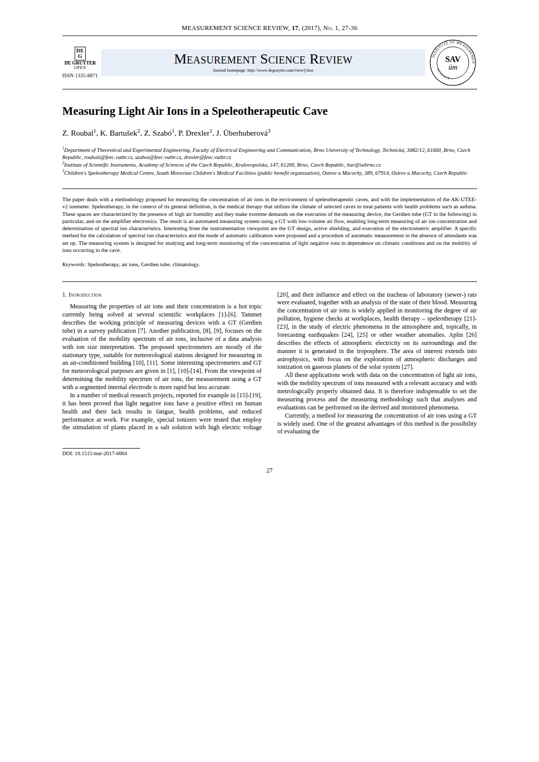MEASUREMENT SCIENCE REVIEW, 17, (2017), No. 1, 27-36
DEG DE GRUYTER OPEN
ISSN 1335-8871
Measurement Science Review
Journal homepage: http://www.degruyter.com/view/j/msr
INSTITUTE OF MEASUREMENT SCIENCE - SAV úm
Measuring Light Air Ions in a Speleotherapeutic Cave
Z. Roubal1, K. Bartušek2, Z. Szabó1, P. Drexler1, J. Überhuberová3
1Department of Theoretical and Experimental Engineering, Faculty of Electrical Engineering and Communication, Brno University of Technology, Technická, 3082/12, 61600, Brno, Czech Republic, roubalz@feec.vutbr.cz, szaboz@feec.vutbr.cz, drexler@feec.vutbr.cz
2Institute of Scientific Instruments, Academy of Sciences of the Czech Republic, Kralovopolska, 147, 61200, Brno, Czech Republic, bar@isibrno.cz
3Children's Speleotherapy Medical Centre, South Moravian Children's Medical Facilities (public benefit organisation), Ostrov u Macochy, 389, 67914, Ostrov u Macochy, Czech Republic
The paper deals with a methodology proposed for measuring the concentration of air ions in the environment of speleotherapeutic caves, and with the implementation of the AK-UTEE-v2 ionmeter. Speleotherapy, in the context of its general definition, is the medical therapy that utilizes the climate of selected caves to treat patients with health problems such as asthma. These spaces are characterized by the presence of high air humidity and they make extreme demands on the execution of the measuring device, the Gerdien tube (GT in the following) in particular, and on the amplifier electronics. The result is an automated measuring system using a GT with low-volume air flow, enabling long-term measuring of air ion concentration and determination of spectral ion characteristics. Interesting from the instrumentation viewpoint are the GT design, active shielding, and execution of the electrometric amplifier. A specific method for the calculation of spectral ion characteristics and the mode of automatic calibration were proposed and a procedure of automatic measurement in the absence of attendants was set up. The measuring system is designed for studying and long-term monitoring of the concentration of light negative ions in dependence on climatic conditions and on the mobility of ions occurring in the cave.
Keywords: Speleotherapy, air ions, Gerdien tube, climatology.
1. Introduction
Measuring the properties of air ions and their concentration is a hot topic currently being solved at several scientific workplaces [1]-[6]. Tammet describes the working principle of measuring devices with a GT (Gerdien tube) in a survey publication [7]. Another publication, [8], [9], focuses on the evaluation of the mobility spectrum of air ions, inclusive of a data analysis with ion size interpretation. The proposed spectrometers are mostly of the stationary type, suitable for meteorological stations designed for measuring in an air-conditioned building [10], [11]. Some interesting spectrometers and GT for meteorological purposes are given in [1], [10]-[14]. From the viewpoint of determining the mobility spectrum of air ions, the measurement using a GT with a segmented internal electrode is more rapid but less accurate.
In a number of medical research projects, reported for example in [15]-[19], it has been proved that light negative ions have a positive effect on human health and their lack results in fatigue, health problems, and reduced performance at work. For example, special ionizers were tested that employ the stimulation of plants placed in a salt solution with high electric voltage [20], and their influence and effect on the tracheas of laboratory (sewer-) rats were evaluated, together with an analysis of the state of their blood. Measuring the concentration of air ions is widely applied in monitoring the degree of air pollution, hygiene checks at workplaces, health therapy – speleotherapy [21]-[23], in the study of electric phenomena in the atmosphere and, topically, in forecasting earthquakes [24], [25] or other weather anomalies. Aplin [26] describes the effects of atmospheric electricity on its surroundings and the manner it is generated in the troposphere. The area of interest extends into astrophysics, with focus on the exploration of atmospheric discharges and ionization on gaseous planets of the solar system [27].
All these applications work with data on the concentration of light air ions, with the mobility spectrum of ions measured with a relevant accuracy and with metrologically properly obtained data. It is therefore indispensable to set the measuring process and the measuring methodology such that analyses and evaluations can be performed on the derived and monitored phenomena.
Currently, a method for measuring the concentration of air ions using a GT is widely used. One of the greatest advantages of this method is the possibility of evaluating the
DOI: 10.1515/msr-2017-0004
27